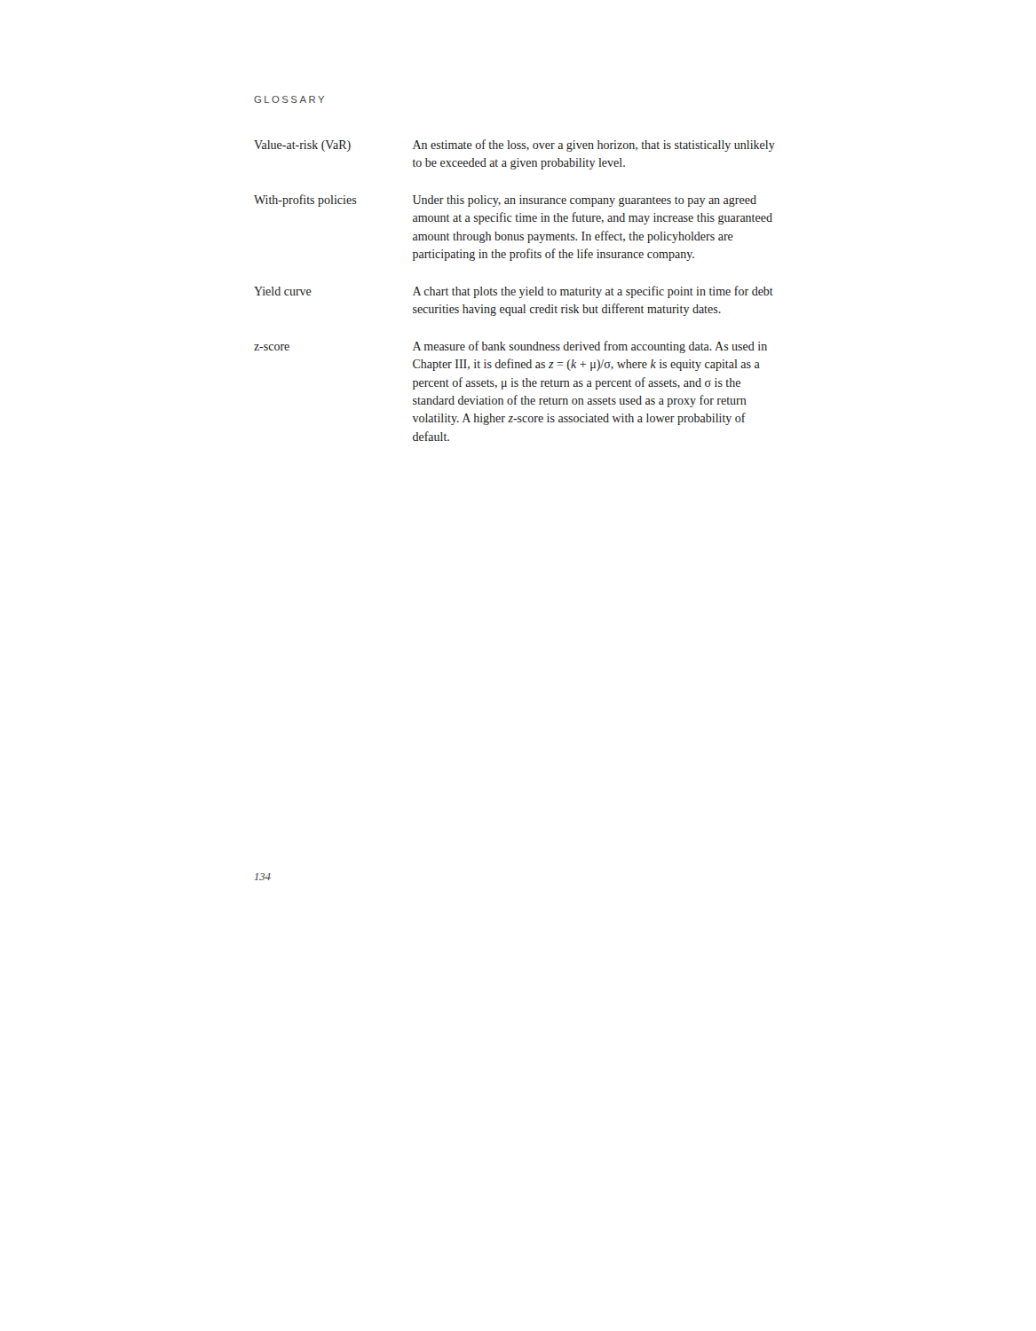Glossary
Value-at-risk (VaR)
An estimate of the loss, over a given horizon, that is statistically unlikely to be exceeded at a given probability level.
With-profits policies
Under this policy, an insurance company guarantees to pay an agreed amount at a specific time in the future, and may increase this guaranteed amount through bonus payments. In effect, the policyholders are participating in the profits of the life insurance company.
Yield curve
A chart that plots the yield to maturity at a specific point in time for debt securities having equal credit risk but different maturity dates.
z-score
A measure of bank soundness derived from accounting data. As used in Chapter III, it is defined as z = (k + μ)/σ, where k is equity capital as a percent of assets, μ is the return as a percent of assets, and σ is the standard deviation of the return on assets used as a proxy for return volatility. A higher z-score is associated with a lower probability of default.
134